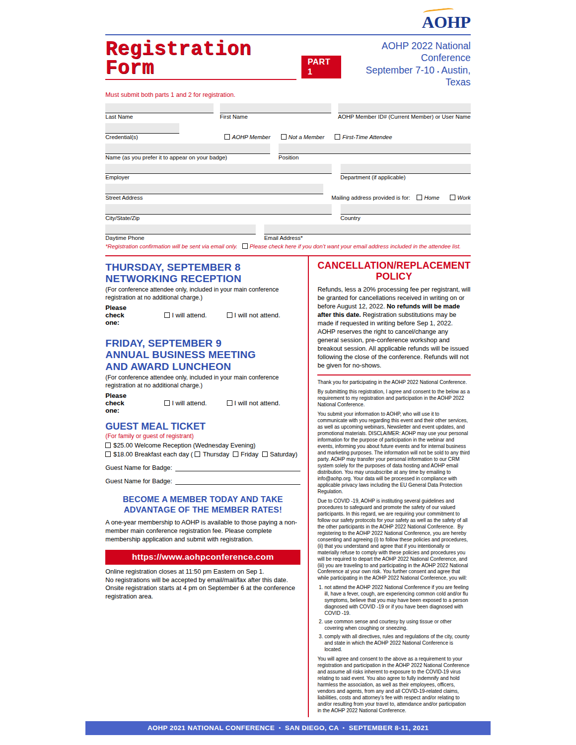AOHP
Registration Form
PART 1
AOHP 2022 National Conference
September 7-10 ▪ Austin, Texas
Must submit both parts 1 and 2 for registration.
Last Name
First Name
AOHP Member ID# (Current Member) or User Name
Credential(s)
AOHP Member Not a Member First-Time Attendee
Name (as you prefer it to appear on your badge)
Position
Employer
Department (if applicable)
Street Address
Mailing address provided is for: Home Work
City/State/Zip
Country
Daytime Phone
Email Address*
*Registration confirmation will be sent via email only. Please check here if you don’t want your email address included in the attendee list.
THURSDAY, SEPTEMBER 8
NETWORKING RECEPTION
(For conference attendee only, included in your main conference registration at no additional charge.)
Please check one: I will attend. I will not attend.
FRIDAY, SEPTEMBER 9
ANNUAL BUSINESS MEETING
AND AWARD LUNCHEON
(For conference attendee only, included in your main conference registration at no additional charge.)
Please check one: I will attend. I will not attend.
GUEST MEAL TICKET
(For family or guest of registrant)
$25.00 Welcome Reception (Wednesday Evening)
$18.00 Breakfast each day ( Thursday Friday Saturday)
Guest Name for Badge:
Guest Name for Badge:
BECOME A MEMBER TODAY AND TAKE
ADVANTAGE OF THE MEMBER RATES!
A one-year membership to AOHP is available to those paying a non-member main conference registration fee. Please complete membership application and submit with registration.
https://www.aohpconference.com
Online registration closes at 11:50 pm Eastern on Sep 1.
No registrations will be accepted by email/mail/fax after this date. Onsite registration starts at 4 pm on September 6 at the conference registration area.
CANCELLATION/REPLACEMENT POLICY
Refunds, less a 20% processing fee per registrant, will be granted for cancellations received in writing on or before August 12, 2022. No refunds will be made after this date. Registration substitutions may be made if requested in writing before Sep 1, 2022. AOHP reserves the right to cancel/change any general session, pre-conference workshop and breakout session. All applicable refunds will be issued following the close of the conference. Refunds will not be given for no-shows.
Thank you for participating in the AOHP 2022 National Conference.
By submitting this registration, I agree and consent to the below as a requirement to my registration and participation in the AOHP 2022 National Conference.
You submit your information to AOHP, who will use it to communicate with you regarding this event and their other services, as well as upcoming webinars, Newsletter and event updates, and promotional materials. DISCLAIMER: AOHP may use your personal information for the purpose of participation in the webinar and events, informing you about future events and for internal business and marketing purposes. The information will not be sold to any third party. AOHP may transfer your personal information to our CRM system solely for the purposes of data hosting and AOHP email distribution. You may unsubscribe at any time by emailing to info@aohp.org. Your data will be processed in compliance with applicable privacy laws including the EU General Data Protection Regulation.
Due to COVID -19, AOHP is instituting several guidelines and procedures to safeguard and promote the safety of our valued participants. In this regard, we are requiring your commitment to follow our safety protocols for your safety as well as the safety of all the other participants in the AOHP 2022 National Conference. By registering to the AOHP 2022 National Conference, you are hereby consenting and agreeing (i) to follow these policies and procedures, (ii) that you understand and agree that if you intentionally or materially refuse to comply with these policies and procedures you will be required to depart the AOHP 2022 National Conference, and (iii) you are traveling to and participating in the AOHP 2022 National Conference at your own risk. You further consent and agree that while participating in the AOHP 2022 National Conference, you will:
not attend the AOHP 2022 National Conference if you are feeling ill, have a fever, cough, are experiencing common cold and/or flu symptoms, believe that you may have been exposed to a person diagnosed with COVID -19 or if you have been diagnosed with COVID -19.
use common sense and courtesy by using tissue or other covering when coughing or sneezing.
comply with all directives, rules and regulations of the city, county and state in which the AOHP 2022 National Conference is located.
You will agree and consent to the above as a requirement to your registration and participation in the AOHP 2022 National Conference and assume all risks inherent to exposure to the COVID-19 virus relating to said event. You also agree to fully indemnify and hold harmless the association, as well as their employees, officers, vendors and agents, from any and all COVID-19-related claims, liabilities, costs and attorney’s fee with respect and/or relating to and/or resulting from your travel to, attendance and/or participation in the AOHP 2022 National Conference.
AOHP 2021 NATIONAL CONFERENCE ▪ SAN DIEGO, CA ▪ SEPTEMBER 8-11, 2021